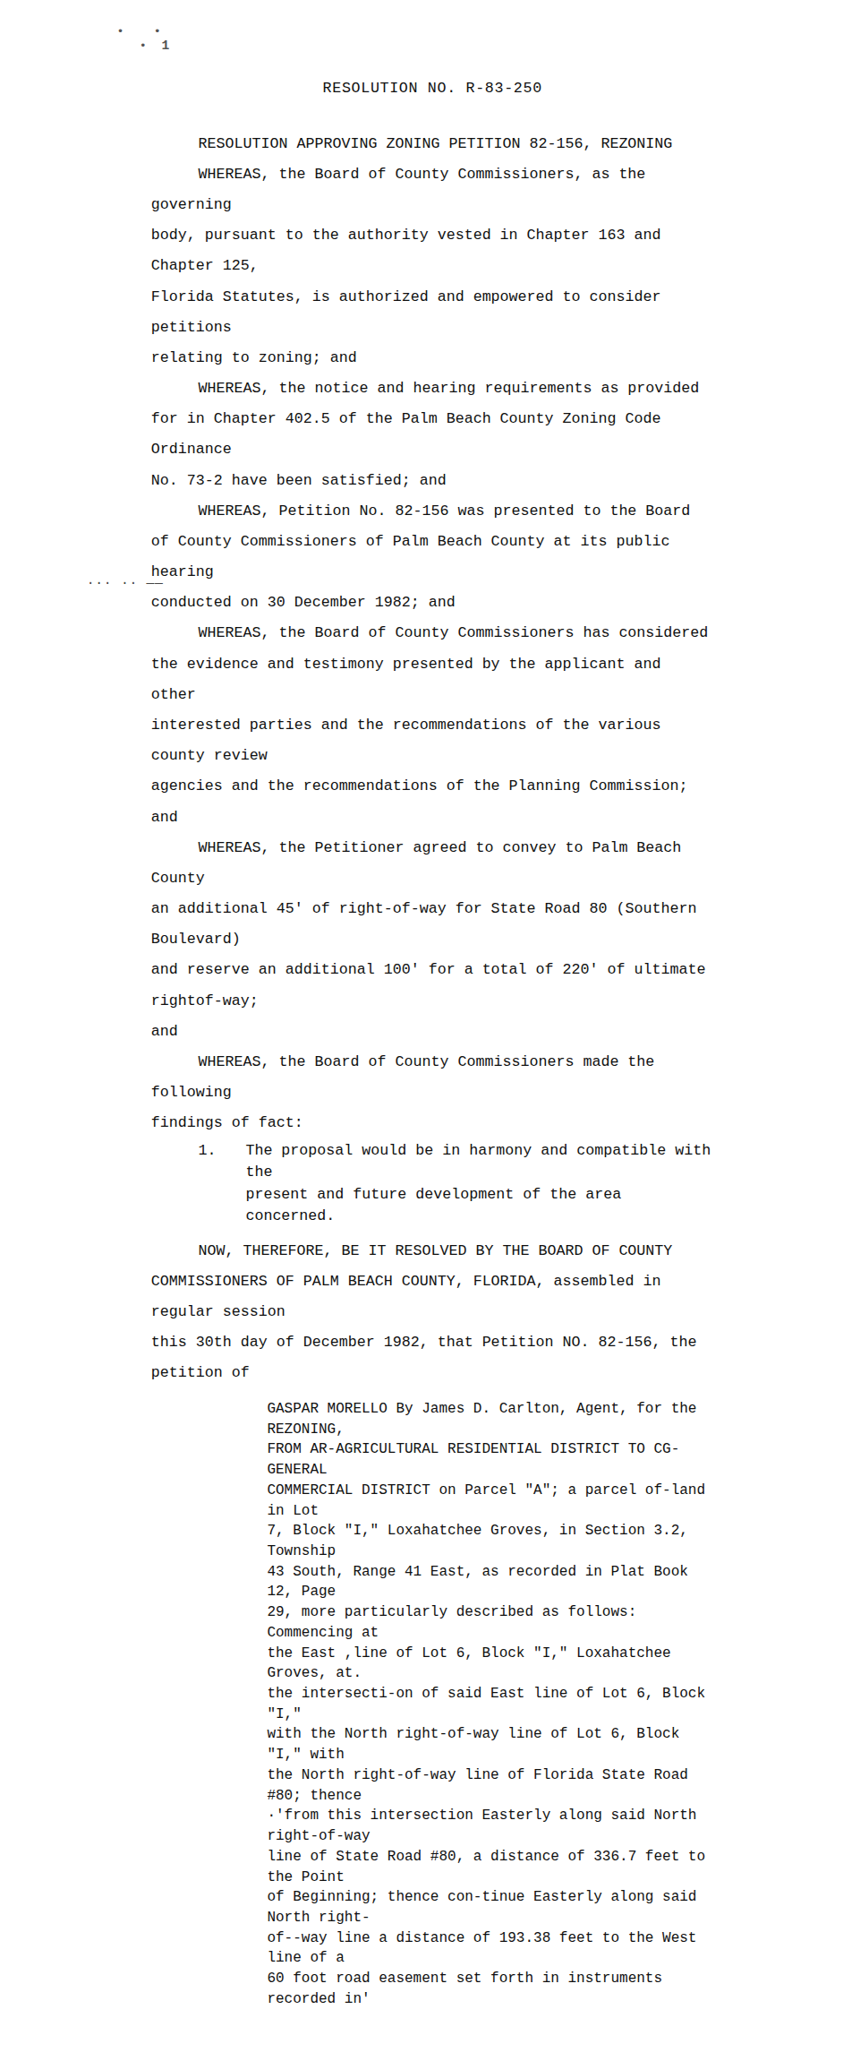• •
• 1
RESOLUTION NO. R-83-250
RESOLUTION APPROVING ZONING PETITION 82-156, REZONING
WHEREAS, the Board of County Commissioners, as the governing
body, pursuant to the authority vested in Chapter 163 and Chapter 125,
Florida Statutes, is authorized and empowered to consider petitions
relating to zoning; and
WHEREAS, the notice and hearing requirements as provided
for in Chapter 402.5 of the Palm Beach County Zoning Code Ordinance
No. 73-2 have been satisfied; and
WHEREAS, Petition No. 82-156 was presented to the Board
of County Commissioners of Palm Beach County at its public hearing
conducted on 30 December 1982; and
WHEREAS, the Board of County Commissioners has considered
the evidence and testimony presented by the applicant and other
interested parties and the recommendations of the various county review
agencies and the recommendations of the Planning Commission; and
WHEREAS, the Petitioner agreed to convey to Palm Beach County
an additional 45' of right-of-way for State Road 80 (Southern Boulevard)
and reserve an additional 100' for a total of 220' of ultimate rightof-way;
and
WHEREAS, the Board of County Commissioners made the following
findings of fact:
1.
The proposal would be in harmony and compatible with the
present and future development of the area concerned.
NOW, THEREFORE, BE IT RESOLVED BY THE BOARD OF COUNTY
COMMISSIONERS OF PALM BEACH COUNTY, FLORIDA, assembled in regular session
this 30th day of December 1982, that Petition NO. 82-156, the petition of
GASPAR MORELLO By James D. Carlton, Agent, for the REZONING,
FROM AR-AGRICULTURAL RESIDENTIAL DISTRICT TO CG-GENERAL
COMMERCIAL DISTRICT on Parcel "A"; a parcel of-land in Lot
7, Block "I," Loxahatchee Groves, in Section 3.2, Township
43 South, Range 41 East, as recorded in Plat Book 12, Page
29, more particularly described as follows: Commencing at
the East ,line of Lot 6, Block "I," Loxahatchee Groves, at.
the intersecti-on of said East line of Lot 6, Block "I,"
with the North right-of-way line of Lot 6, Block "I," with
the North right-of-way line of Florida State Road #80; thence
·'from this intersection Easterly along said North right-of-way
line of State Road #80, a distance of 336.7 feet to the Point
of Beginning; thence con-tinue Easterly along said North right-
of--way line a distance of 193.38 feet to the West line of a
60 foot road easement set forth in instruments recorded in'
··· ·· ——